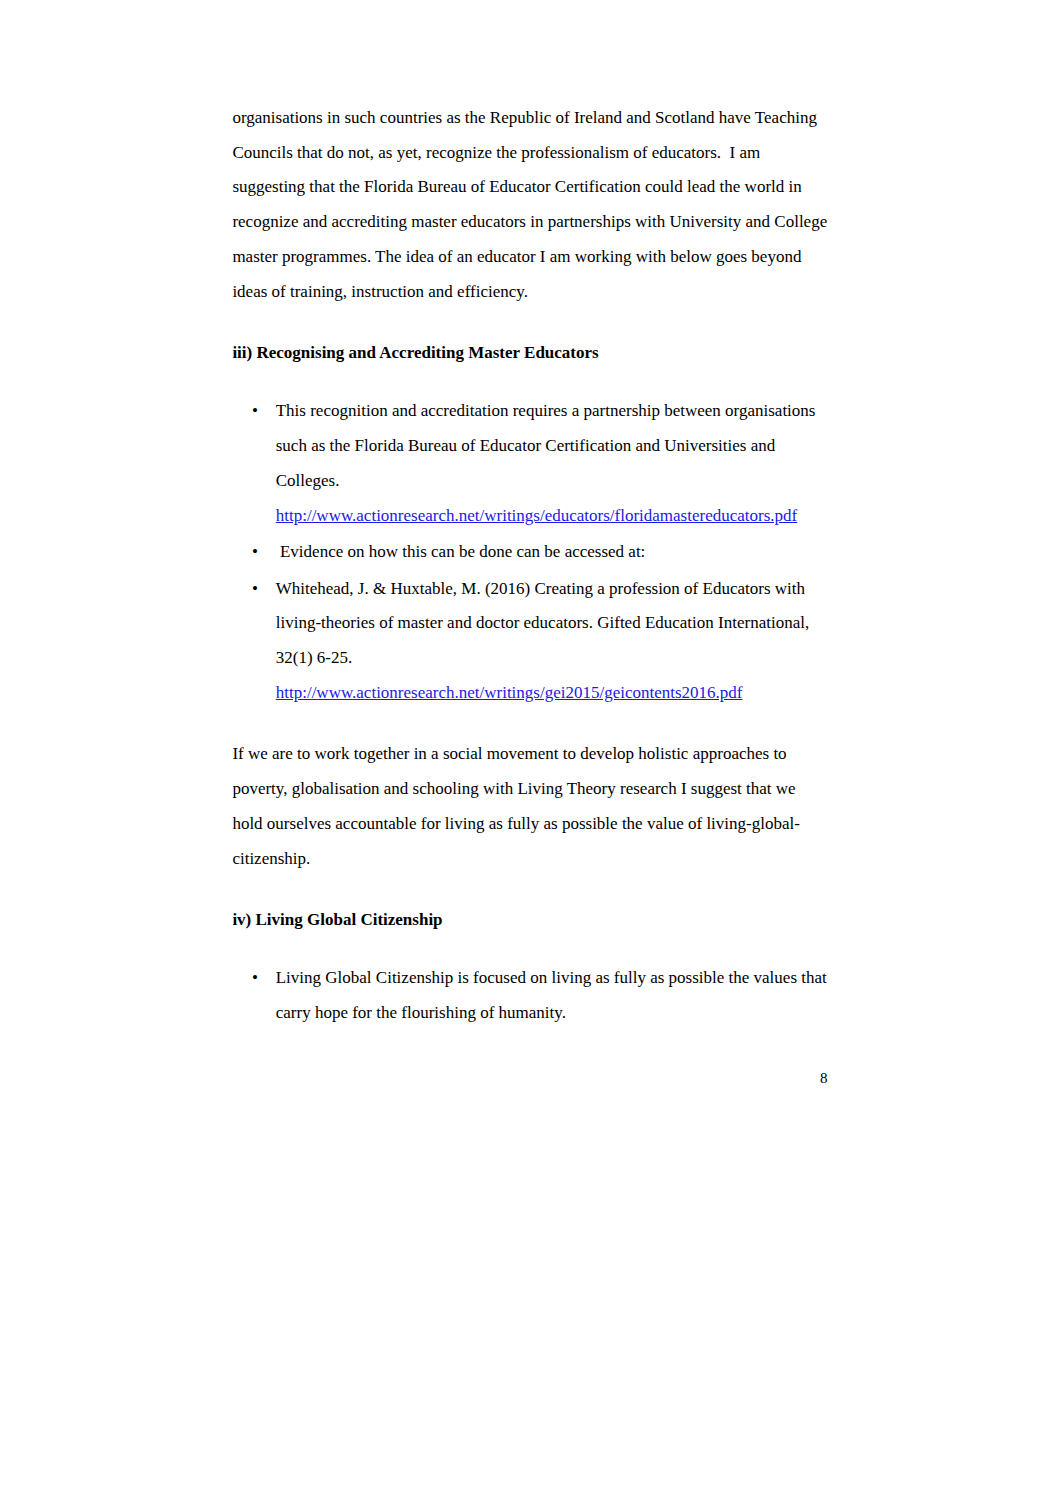organisations in such countries as the Republic of Ireland and Scotland have Teaching Councils that do not, as yet, recognize the professionalism of educators. I am suggesting that the Florida Bureau of Educator Certification could lead the world in recognize and accrediting master educators in partnerships with University and College master programmes. The idea of an educator I am working with below goes beyond ideas of training, instruction and efficiency.
iii) Recognising and Accrediting Master Educators
This recognition and accreditation requires a partnership between organisations such as the Florida Bureau of Educator Certification and Universities and Colleges.
http://www.actionresearch.net/writings/educators/floridamastereducators.pdf
Evidence on how this can be done can be accessed at:
Whitehead, J. & Huxtable, M. (2016) Creating a profession of Educators with living-theories of master and doctor educators. Gifted Education International, 32(1) 6-25.
http://www.actionresearch.net/writings/gei2015/geicontents2016.pdf
If we are to work together in a social movement to develop holistic approaches to poverty, globalisation and schooling with Living Theory research I suggest that we hold ourselves accountable for living as fully as possible the value of living-global-citizenship.
iv) Living Global Citizenship
Living Global Citizenship is focused on living as fully as possible the values that carry hope for the flourishing of humanity.
8